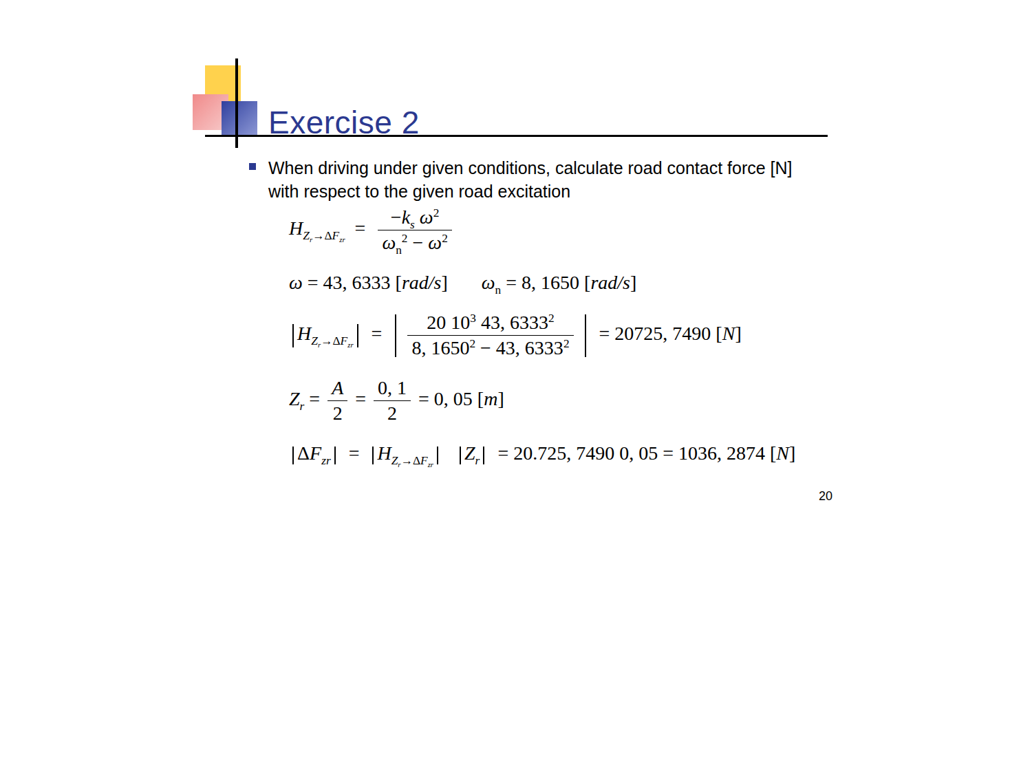Exercise 2
When driving under given conditions, calculate road contact force [N] with respect to the given road excitation
HZr→ΔFzr = −ks ω2 ωn2 − ω2
ω = 43, 6333 [rad/s] ωn = 8, 1650 [rad/s]
HZr→ΔFzr = 20 103 43, 63332 8, 16502 − 43, 63332 = 20725, 7490 [N]
Zr = A 2 = 0, 1 2 = 0, 05 [m]
ΔFzr = HZr→ΔFzr Zr = 20.725, 7490 0, 05 = 1036, 2874 [N]
20